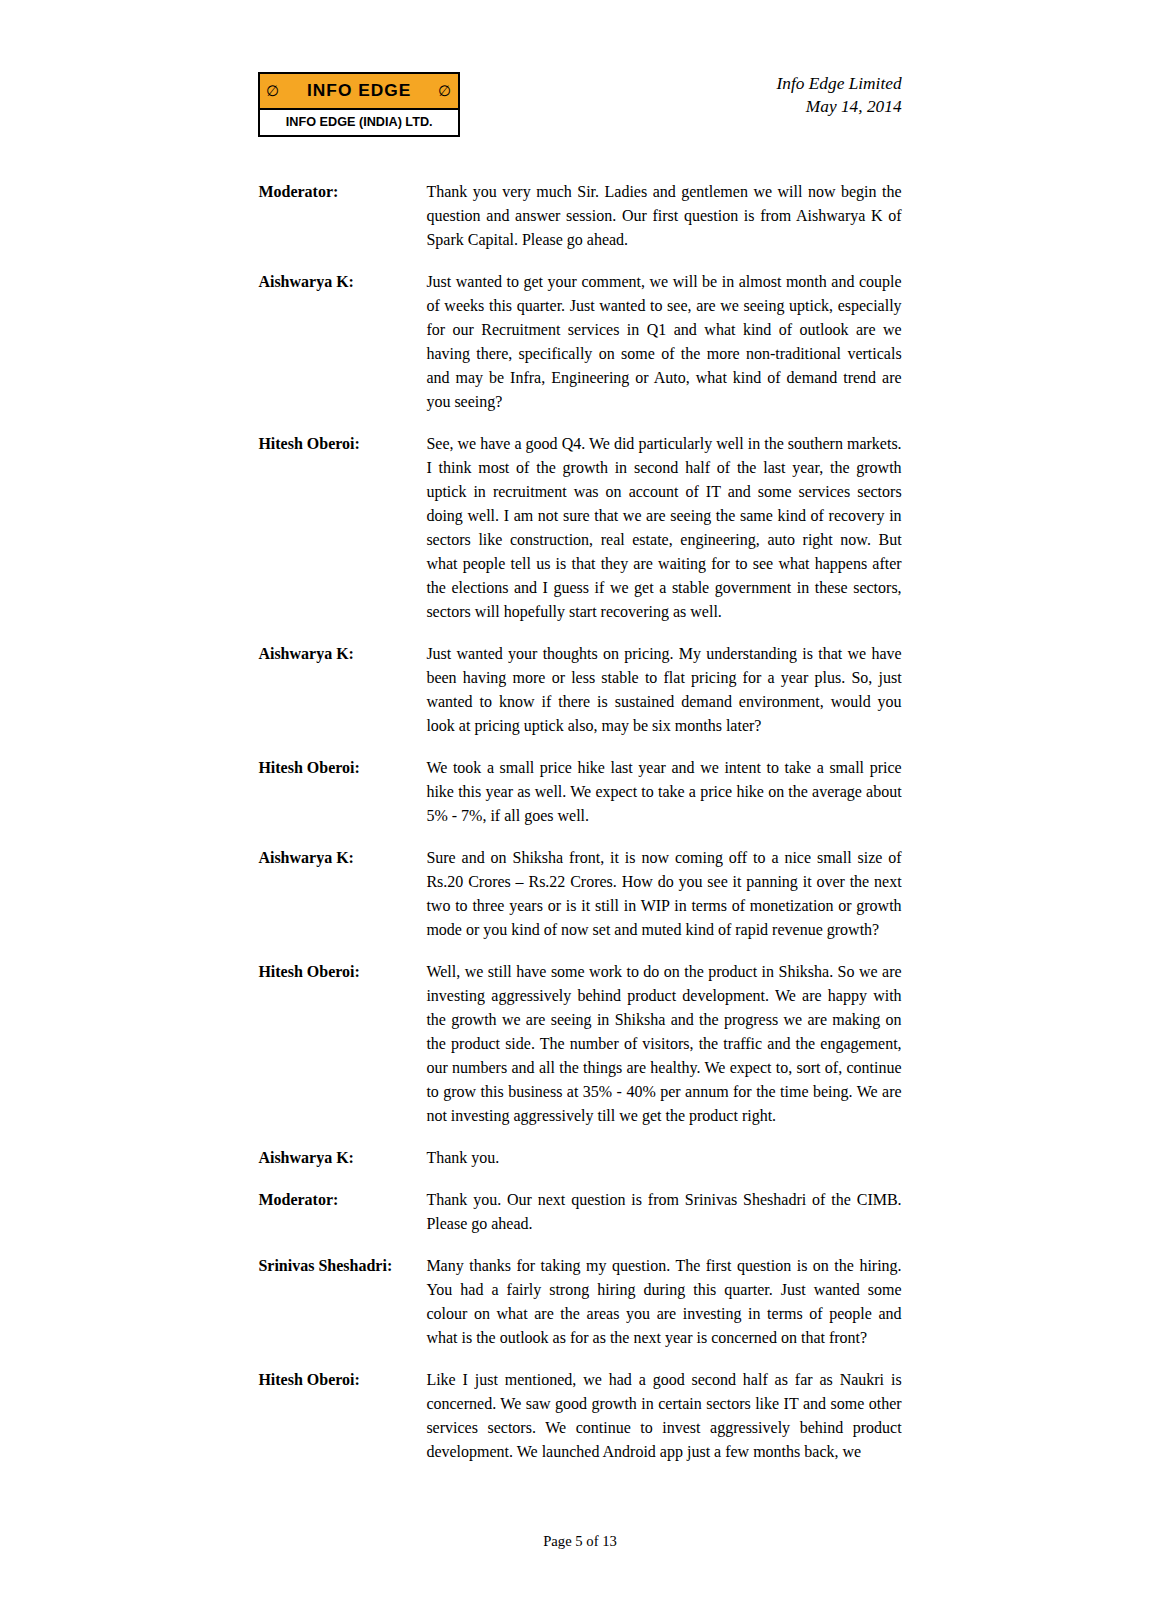∅INFO EDGE∅
INFO EDGE (INDIA) LTD.
Info Edge Limited
May 14, 2014
| Moderator: | Thank you very much Sir. Ladies and gentlemen we will now begin the question and answer session. Our first question is from Aishwarya K of Spark Capital. Please go ahead. |
| Aishwarya K: | Just wanted to get your comment, we will be in almost month and couple of weeks this quarter. Just wanted to see, are we seeing uptick, especially for our Recruitment services in Q1 and what kind of outlook are we having there, specifically on some of the more non-traditional verticals and may be Infra, Engineering or Auto, what kind of demand trend are you seeing? |
| Hitesh Oberoi: | See, we have a good Q4. We did particularly well in the southern markets. I think most of the growth in second half of the last year, the growth uptick in recruitment was on account of IT and some services sectors doing well. I am not sure that we are seeing the same kind of recovery in sectors like construction, real estate, engineering, auto right now. But what people tell us is that they are waiting for to see what happens after the elections and I guess if we get a stable government in these sectors, sectors will hopefully start recovering as well. |
| Aishwarya K: | Just wanted your thoughts on pricing. My understanding is that we have been having more or less stable to flat pricing for a year plus. So, just wanted to know if there is sustained demand environment, would you look at pricing uptick also, may be six months later? |
| Hitesh Oberoi: | We took a small price hike last year and we intent to take a small price hike this year as well. We expect to take a price hike on the average about 5% - 7%, if all goes well. |
| Aishwarya K: | Sure and on Shiksha front, it is now coming off to a nice small size of Rs.20 Crores – Rs.22 Crores. How do you see it panning it over the next two to three years or is it still in WIP in terms of monetization or growth mode or you kind of now set and muted kind of rapid revenue growth? |
| Hitesh Oberoi: | Well, we still have some work to do on the product in Shiksha. So we are investing aggressively behind product development. We are happy with the growth we are seeing in Shiksha and the progress we are making on the product side. The number of visitors, the traffic and the engagement, our numbers and all the things are healthy. We expect to, sort of, continue to grow this business at 35% - 40% per annum for the time being. We are not investing aggressively till we get the product right. |
| Aishwarya K: | Thank you. |
| Moderator: | Thank you. Our next question is from Srinivas Sheshadri of the CIMB. Please go ahead. |
| Srinivas Sheshadri: | Many thanks for taking my question. The first question is on the hiring. You had a fairly strong hiring during this quarter. Just wanted some colour on what are the areas you are investing in terms of people and what is the outlook as for as the next year is concerned on that front? |
| Hitesh Oberoi: | Like I just mentioned, we had a good second half as far as Naukri is concerned. We saw good growth in certain sectors like IT and some other services sectors. We continue to invest aggressively behind product development. We launched Android app just a few months back, we |
Page 5 of 13